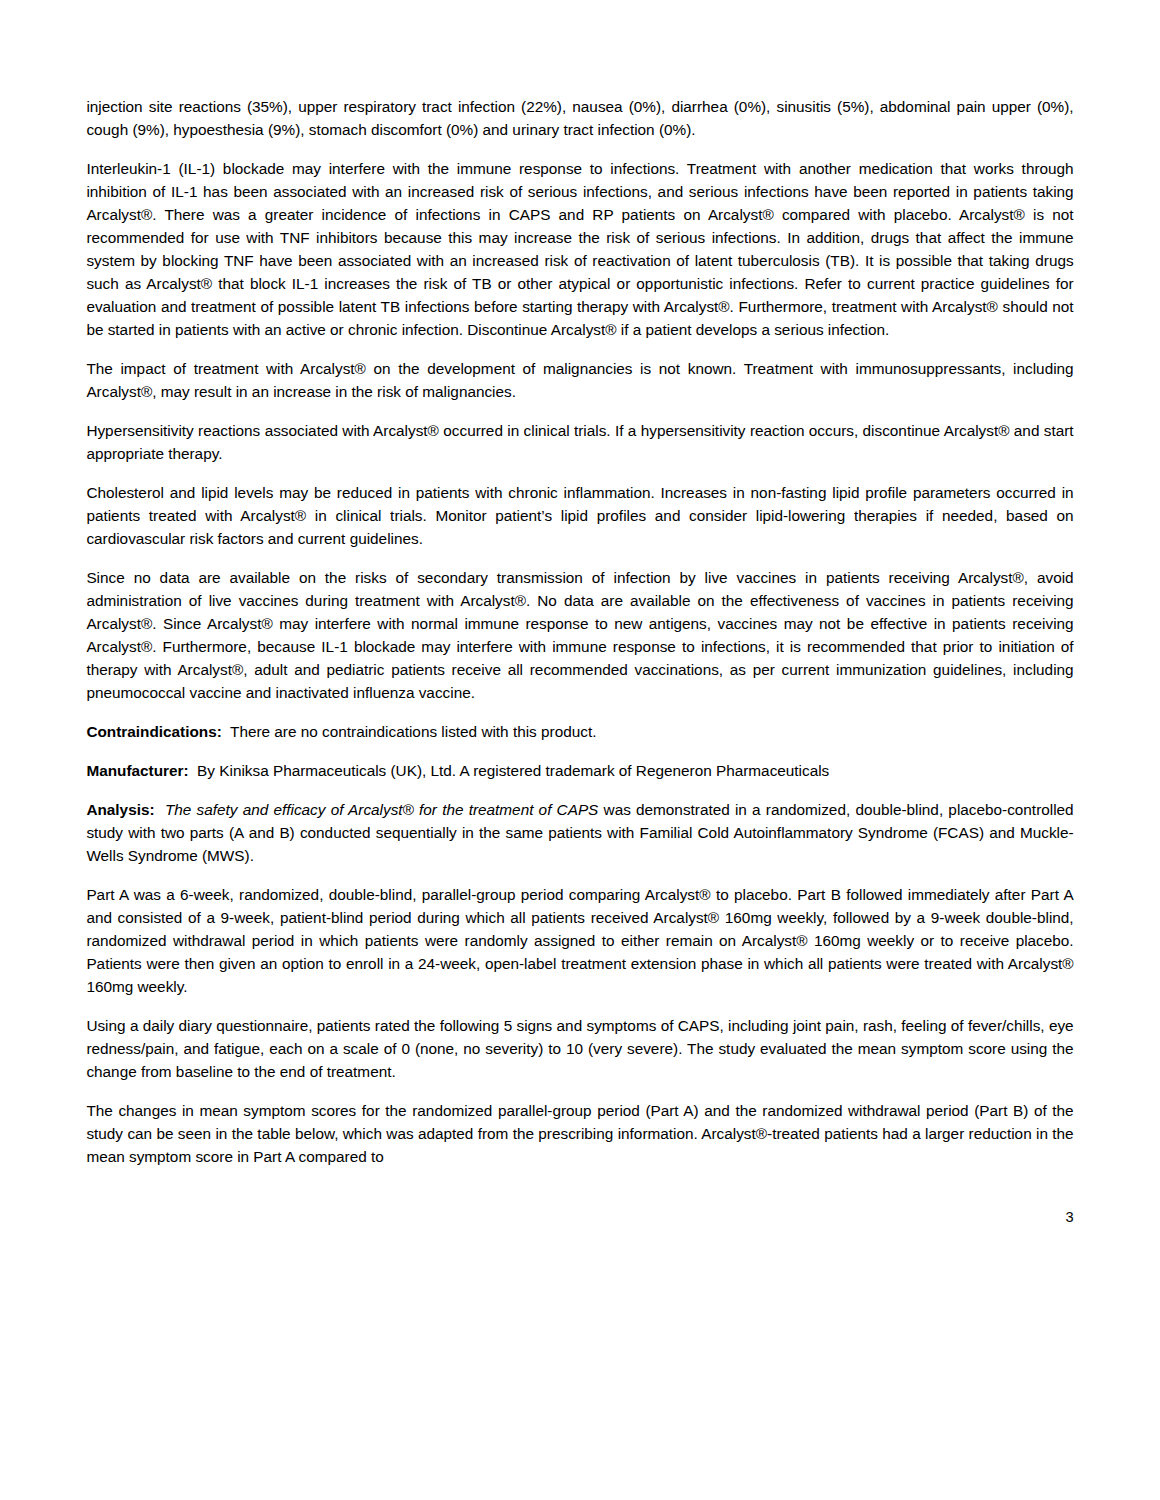injection site reactions (35%), upper respiratory tract infection (22%), nausea (0%), diarrhea (0%), sinusitis (5%), abdominal pain upper (0%), cough (9%), hypoesthesia (9%), stomach discomfort (0%) and urinary tract infection (0%).
Interleukin-1 (IL-1) blockade may interfere with the immune response to infections. Treatment with another medication that works through inhibition of IL-1 has been associated with an increased risk of serious infections, and serious infections have been reported in patients taking Arcalyst®. There was a greater incidence of infections in CAPS and RP patients on Arcalyst® compared with placebo. Arcalyst® is not recommended for use with TNF inhibitors because this may increase the risk of serious infections. In addition, drugs that affect the immune system by blocking TNF have been associated with an increased risk of reactivation of latent tuberculosis (TB). It is possible that taking drugs such as Arcalyst® that block IL-1 increases the risk of TB or other atypical or opportunistic infections. Refer to current practice guidelines for evaluation and treatment of possible latent TB infections before starting therapy with Arcalyst®. Furthermore, treatment with Arcalyst® should not be started in patients with an active or chronic infection. Discontinue Arcalyst® if a patient develops a serious infection.
The impact of treatment with Arcalyst® on the development of malignancies is not known. Treatment with immunosuppressants, including Arcalyst®, may result in an increase in the risk of malignancies.
Hypersensitivity reactions associated with Arcalyst® occurred in clinical trials. If a hypersensitivity reaction occurs, discontinue Arcalyst® and start appropriate therapy.
Cholesterol and lipid levels may be reduced in patients with chronic inflammation. Increases in non-fasting lipid profile parameters occurred in patients treated with Arcalyst® in clinical trials. Monitor patient’s lipid profiles and consider lipid-lowering therapies if needed, based on cardiovascular risk factors and current guidelines.
Since no data are available on the risks of secondary transmission of infection by live vaccines in patients receiving Arcalyst®, avoid administration of live vaccines during treatment with Arcalyst®. No data are available on the effectiveness of vaccines in patients receiving Arcalyst®. Since Arcalyst® may interfere with normal immune response to new antigens, vaccines may not be effective in patients receiving Arcalyst®. Furthermore, because IL-1 blockade may interfere with immune response to infections, it is recommended that prior to initiation of therapy with Arcalyst®, adult and pediatric patients receive all recommended vaccinations, as per current immunization guidelines, including pneumococcal vaccine and inactivated influenza vaccine.
Contraindications: There are no contraindications listed with this product.
Manufacturer: By Kiniksa Pharmaceuticals (UK), Ltd. A registered trademark of Regeneron Pharmaceuticals
Analysis: The safety and efficacy of Arcalyst® for the treatment of CAPS was demonstrated in a randomized, double-blind, placebo-controlled study with two parts (A and B) conducted sequentially in the same patients with Familial Cold Autoinflammatory Syndrome (FCAS) and Muckle-Wells Syndrome (MWS).
Part A was a 6-week, randomized, double-blind, parallel-group period comparing Arcalyst® to placebo. Part B followed immediately after Part A and consisted of a 9-week, patient-blind period during which all patients received Arcalyst® 160mg weekly, followed by a 9-week double-blind, randomized withdrawal period in which patients were randomly assigned to either remain on Arcalyst® 160mg weekly or to receive placebo. Patients were then given an option to enroll in a 24-week, open-label treatment extension phase in which all patients were treated with Arcalyst® 160mg weekly.
Using a daily diary questionnaire, patients rated the following 5 signs and symptoms of CAPS, including joint pain, rash, feeling of fever/chills, eye redness/pain, and fatigue, each on a scale of 0 (none, no severity) to 10 (very severe). The study evaluated the mean symptom score using the change from baseline to the end of treatment.
The changes in mean symptom scores for the randomized parallel-group period (Part A) and the randomized withdrawal period (Part B) of the study can be seen in the table below, which was adapted from the prescribing information. Arcalyst®-treated patients had a larger reduction in the mean symptom score in Part A compared to
3